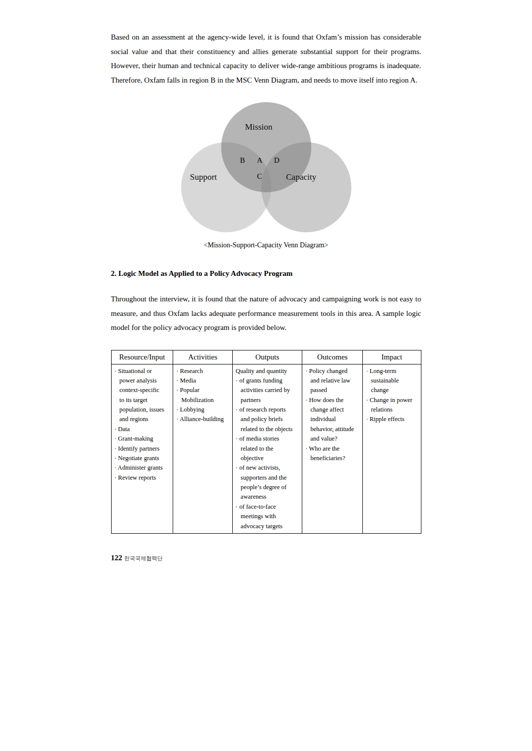Based on an assessment at the agency-wide level, it is found that Oxfam’s mission has considerable social value and that their constituency and allies generate substantial support for their programs. However, their human and technical capacity to deliver wide-range ambitious programs is inadequate. Therefore, Oxfam falls in region B in the MSC Venn Diagram, and needs to move itself into region A.
Mission Support Capacity B A D C
<Mission-Support-Capacity Venn Diagram>
2. Logic Model as Applied to a Policy Advocacy Program
Throughout the interview, it is found that the nature of advocacy and campaigning work is not easy to measure, and thus Oxfam lacks adequate performance measurement tools in this area. A sample logic model for the policy advocacy program is provided below.
| Resource/Input | Activities | Outputs | Outcomes | Impact |
| --- | --- | --- | --- | --- |
| · Situational or power analysis context-specific to its target population, issues and regions · Data · Grant-making · Identify partners · Negotiate grants · Administer grants · Review reports | · Research · Media · Popular Mobilization · Lobbying · Alliance-building | Quality and quantity · of grants funding activities carried by partners · of research reports and policy briefs related to the objects · of media stories related to the objective · of new activists, supporters and the people’s degree of awareness · of face-to-face meetings with advocacy targets | · Policy changed and relative law passed · How does the change affect individual behavior, attitude and value? · Who are the beneficiaries? | · Long-term sustainable change · Change in power relations · Ripple effects |
122 한국국제협력단